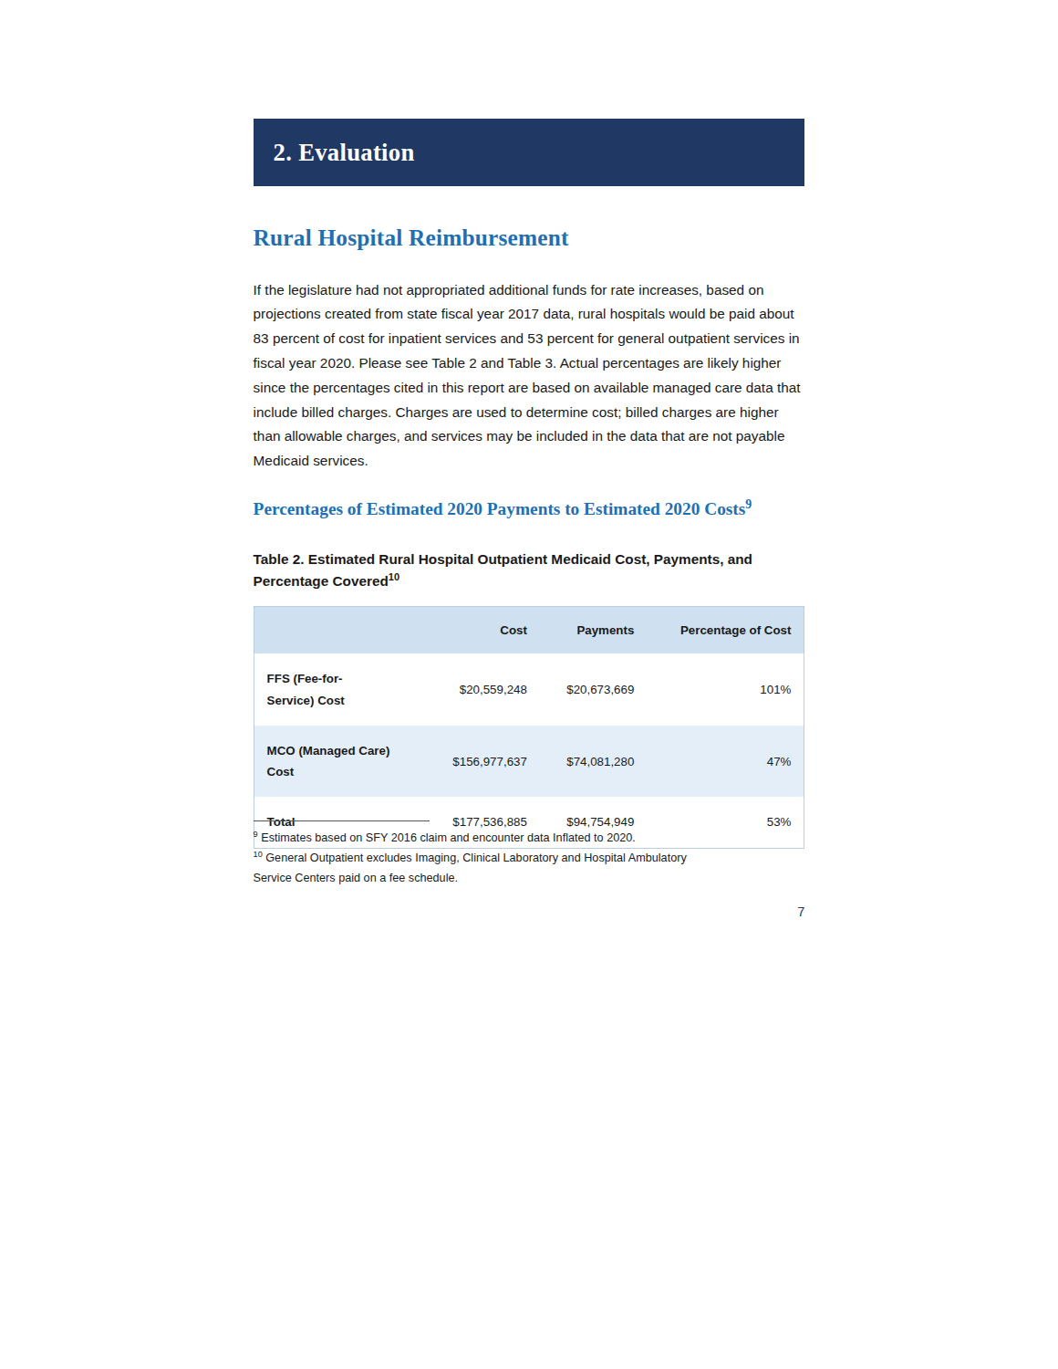2. Evaluation
Rural Hospital Reimbursement
If the legislature had not appropriated additional funds for rate increases, based on projections created from state fiscal year 2017 data, rural hospitals would be paid about 83 percent of cost for inpatient services and 53 percent for general outpatient services in fiscal year 2020. Please see Table 2 and Table 3. Actual percentages are likely higher since the percentages cited in this report are based on available managed care data that include billed charges. Charges are used to determine cost; billed charges are higher than allowable charges, and services may be included in the data that are not payable Medicaid services.
Percentages of Estimated 2020 Payments to Estimated 2020 Costs9
Table 2. Estimated Rural Hospital Outpatient Medicaid Cost, Payments, and
Percentage Covered10
| | Cost | Payments | Percentage of Cost |
| --- | --- | --- | --- |
| FFS (Fee-for- Service) Cost | $20,559,248 | $20,673,669 | 101% |
| MCO (Managed Care) Cost | $156,977,637 | $74,081,280 | 47% |
| Total | $177,536,885 | $94,754,949 | 53% |
9 Estimates based on SFY 2016 claim and encounter data Inflated to 2020.
10 General Outpatient excludes Imaging, Clinical Laboratory and Hospital Ambulatory
Service Centers paid on a fee schedule.
7